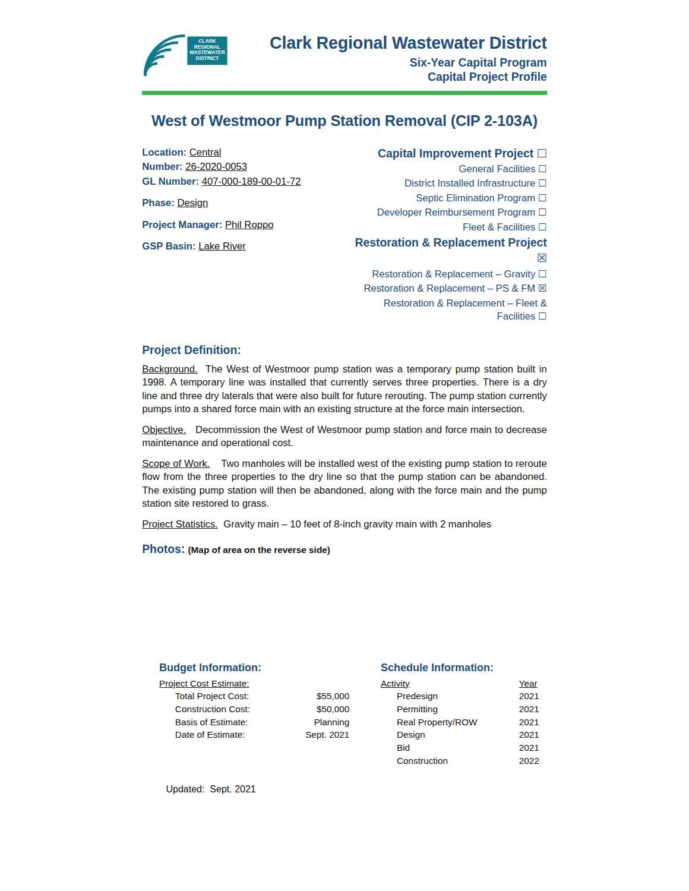CLARK REGIONAL WASTEWATER DISTRICT
Clark Regional Wastewater District
Six-Year Capital Program
Capital Project Profile
West of Westmoor Pump Station Removal (CIP 2-103A)
Location: Central
Number: 26-2020-0053
GL Number: 407-000-189-00-01-72
Phase: Design
Project Manager: Phil Roppo
GSP Basin: Lake River
Capital Improvement Project ☐
General Facilities ☐
District Installed Infrastructure ☐
Septic Elimination Program ☐
Developer Reimbursement Program ☐
Fleet & Facilities ☐
Restoration & Replacement Project ☒
Restoration & Replacement – Gravity ☐
Restoration & Replacement – PS & FM ☒
Restoration & Replacement – Fleet & Facilities ☐
Project Definition:
Background. The West of Westmoor pump station was a temporary pump station built in 1998. A temporary line was installed that currently serves three properties. There is a dry line and three dry laterals that were also built for future rerouting. The pump station currently pumps into a shared force main with an existing structure at the force main intersection.
Objective. Decommission the West of Westmoor pump station and force main to decrease maintenance and operational cost.
Scope of Work. Two manholes will be installed west of the existing pump station to reroute flow from the three properties to the dry line so that the pump station can be abandoned. The existing pump station will then be abandoned, along with the force main and the pump station site restored to grass.
Project Statistics. Gravity main – 10 feet of 8-inch gravity main with 2 manholes
Photos: (Map of area on the reverse side)
Budget Information:
| Project Cost Estimate: |
| Total Project Cost: | $55,000 |
| Construction Cost: | $50,000 |
| Basis of Estimate: | Planning |
| Date of Estimate: | Sept. 2021 |
Schedule Information:
| Activity | Year |
| Predesign | 2021 |
| Permitting | 2021 |
| Real Property/ROW | 2021 |
| Design | 2021 |
| Bid | 2021 |
| Construction | 2022 |
Updated: Sept. 2021